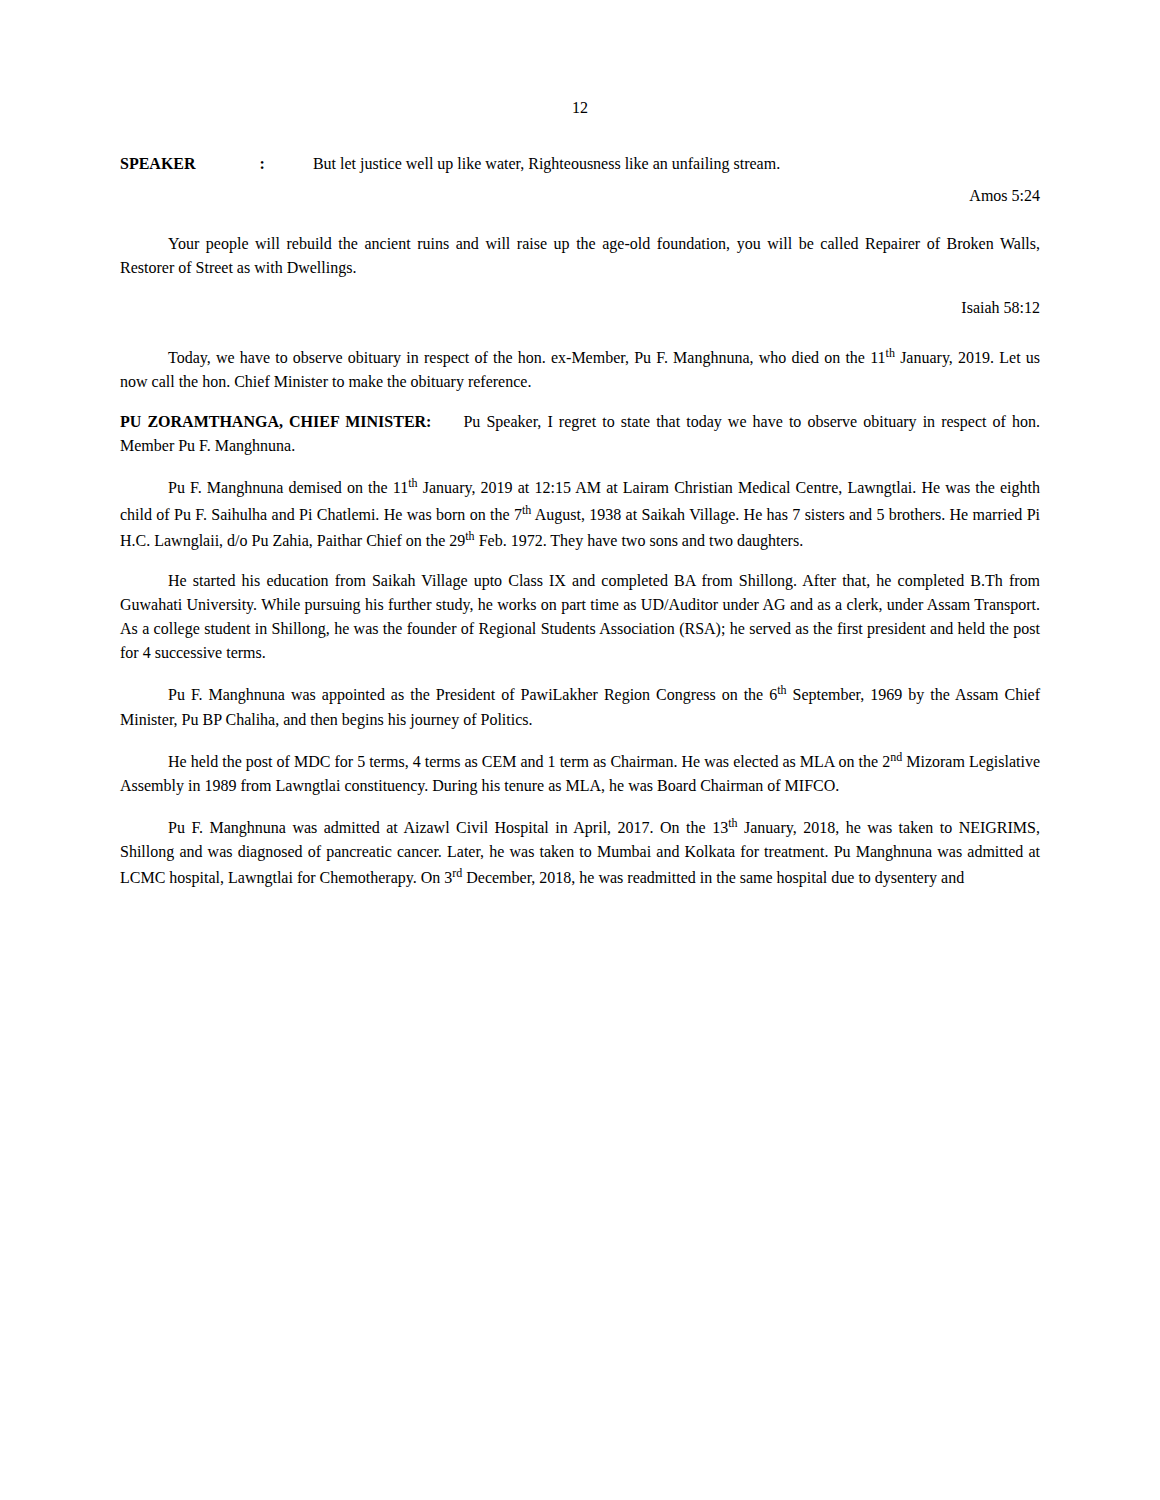12
SPEAKER    :   But let justice well up like water, Righteousness like an unfailing stream.
Amos 5:24
Your people will rebuild the ancient ruins and will raise up the age-old foundation, you will be called Repairer of Broken Walls, Restorer of Street as with Dwellings.
Isaiah 58:12
Today, we have to observe obituary in respect of the hon. ex-Member, Pu F. Manghnuna, who died on the 11th January, 2019. Let us now call the hon. Chief Minister to make the obituary reference.
PU ZORAMTHANGA, CHIEF MINISTER:  Pu Speaker, I regret to state that today we have to observe obituary in respect of hon. Member Pu F. Manghnuna.
Pu F. Manghnuna demised on the 11th January, 2019 at 12:15 AM at Lairam Christian Medical Centre, Lawngtlai. He was the eighth child of Pu F. Saihulha and Pi Chatlemi. He was born on the 7th August, 1938 at Saikah Village. He has 7 sisters and 5 brothers. He married Pi H.C. Lawnglaii, d/o Pu Zahia, Paithar Chief on the 29th Feb. 1972. They have two sons and two daughters.
He started his education from Saikah Village upto Class IX and completed BA from Shillong. After that, he completed B.Th from Guwahati University. While pursuing his further study, he works on part time as UD/Auditor under AG and as a clerk, under Assam Transport. As a college student in Shillong, he was the founder of Regional Students Association (RSA); he served as the first president and held the post for 4 successive terms.
Pu F. Manghnuna was appointed as the President of PawiLakher Region Congress on the 6th September, 1969 by the Assam Chief Minister, Pu BP Chaliha, and then begins his journey of Politics.
He held the post of MDC for 5 terms, 4 terms as CEM and 1 term as Chairman. He was elected as MLA on the 2nd Mizoram Legislative Assembly in 1989 from Lawngtlai constituency. During his tenure as MLA, he was Board Chairman of MIFCO.
Pu F. Manghnuna was admitted at Aizawl Civil Hospital in April, 2017. On the 13th January, 2018, he was taken to NEIGRIMS, Shillong and was diagnosed of pancreatic cancer. Later, he was taken to Mumbai and Kolkata for treatment. Pu Manghnuna was admitted at LCMC hospital, Lawngtlai for Chemotherapy. On 3rd December, 2018, he was readmitted in the same hospital due to dysentery and